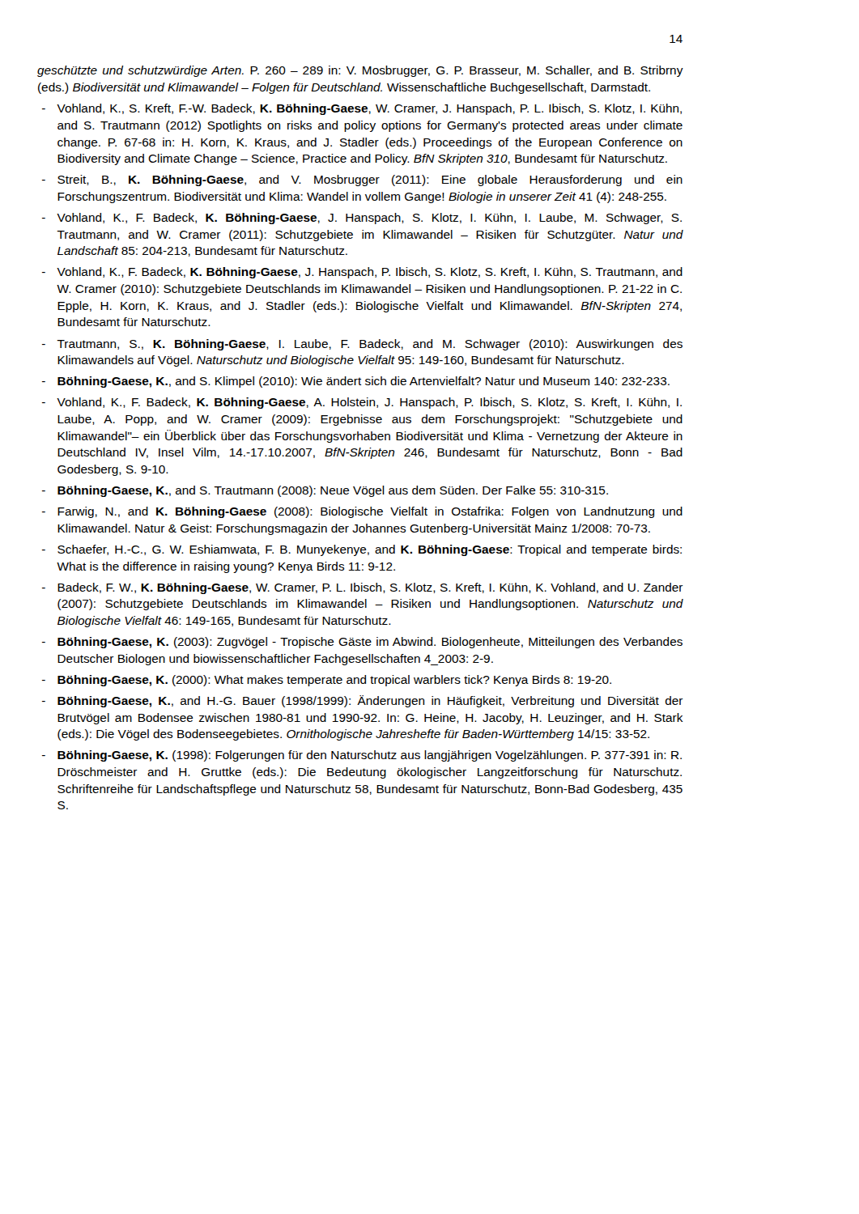14
geschützte und schutzwürdige Arten. P. 260 – 289 in: V. Mosbrugger, G. P. Brasseur, M. Schaller, and B. Stribrny (eds.) Biodiversität und Klimawandel – Folgen für Deutschland. Wissenschaftliche Buchgesellschaft, Darmstadt.
Vohland, K., S. Kreft, F.-W. Badeck, K. Böhning-Gaese, W. Cramer, J. Hanspach, P. L. Ibisch, S. Klotz, I. Kühn, and S. Trautmann (2012) Spotlights on risks and policy options for Germany's protected areas under climate change. P. 67-68 in: H. Korn, K. Kraus, and J. Stadler (eds.) Proceedings of the European Conference on Biodiversity and Climate Change – Science, Practice and Policy. BfN Skripten 310, Bundesamt für Naturschutz.
Streit, B., K. Böhning-Gaese, and V. Mosbrugger (2011): Eine globale Herausforderung und ein Forschungszentrum. Biodiversität und Klima: Wandel in vollem Gange! Biologie in unserer Zeit 41 (4): 248-255.
Vohland, K., F. Badeck, K. Böhning-Gaese, J. Hanspach, S. Klotz, I. Kühn, I. Laube, M. Schwager, S. Trautmann, and W. Cramer (2011): Schutzgebiete im Klimawandel – Risiken für Schutzgüter. Natur und Landschaft 85: 204-213, Bundesamt für Naturschutz.
Vohland, K., F. Badeck, K. Böhning-Gaese, J. Hanspach, P. Ibisch, S. Klotz, S. Kreft, I. Kühn, S. Trautmann, and W. Cramer (2010): Schutzgebiete Deutschlands im Klimawandel – Risiken und Handlungsoptionen. P. 21-22 in C. Epple, H. Korn, K. Kraus, and J. Stadler (eds.): Biologische Vielfalt und Klimawandel. BfN-Skripten 274, Bundesamt für Naturschutz.
Trautmann, S., K. Böhning-Gaese, I. Laube, F. Badeck, and M. Schwager (2010): Auswirkungen des Klimawandels auf Vögel. Naturschutz und Biologische Vielfalt 95: 149-160, Bundesamt für Naturschutz.
Böhning-Gaese, K., and S. Klimpel (2010): Wie ändert sich die Artenvielfalt? Natur und Museum 140: 232-233.
Vohland, K., F. Badeck, K. Böhning-Gaese, A. Holstein, J. Hanspach, P. Ibisch, S. Klotz, S. Kreft, I. Kühn, I. Laube, A. Popp, and W. Cramer (2009): Ergebnisse aus dem Forschungsprojekt: "Schutzgebiete und Klimawandel"– ein Überblick über das Forschungsvorhaben Biodiversität und Klima - Vernetzung der Akteure in Deutschland IV, Insel Vilm, 14.-17.10.2007, BfN-Skripten 246, Bundesamt für Naturschutz, Bonn - Bad Godesberg, S. 9-10.
Böhning-Gaese, K., and S. Trautmann (2008): Neue Vögel aus dem Süden. Der Falke 55: 310-315.
Farwig, N., and K. Böhning-Gaese (2008): Biologische Vielfalt in Ostafrika: Folgen von Landnutzung und Klimawandel. Natur & Geist: Forschungsmagazin der Johannes Gutenberg-Universität Mainz 1/2008: 70-73.
Schaefer, H.-C., G. W. Eshiamwata, F. B. Munyekenye, and K. Böhning-Gaese: Tropical and temperate birds: What is the difference in raising young? Kenya Birds 11: 9-12.
Badeck, F. W., K. Böhning-Gaese, W. Cramer, P. L. Ibisch, S. Klotz, S. Kreft, I. Kühn, K. Vohland, and U. Zander (2007): Schutzgebiete Deutschlands im Klimawandel – Risiken und Handlungsoptionen. Naturschutz und Biologische Vielfalt 46: 149-165, Bundesamt für Naturschutz.
Böhning-Gaese, K. (2003): Zugvögel - Tropische Gäste im Abwind. Biologenheute, Mitteilungen des Verbandes Deutscher Biologen und biowissenschaftlicher Fachgesellschaften 4_2003: 2-9.
Böhning-Gaese, K. (2000): What makes temperate and tropical warblers tick? Kenya Birds 8: 19-20.
Böhning-Gaese, K., and H.-G. Bauer (1998/1999): Änderungen in Häufigkeit, Verbreitung und Diversität der Brutvögel am Bodensee zwischen 1980-81 und 1990-92. In: G. Heine, H. Jacoby, H. Leuzinger, and H. Stark (eds.): Die Vögel des Bodenseegebietes. Ornithologische Jahreshefte für Baden-Württemberg 14/15: 33-52.
Böhning-Gaese, K. (1998): Folgerungen für den Naturschutz aus langjährigen Vogelzählungen. P. 377-391 in: R. Dröschmeister and H. Gruttke (eds.): Die Bedeutung ökologischer Langzeitforschung für Naturschutz. Schriftenreihe für Landschaftspflege und Naturschutz 58, Bundesamt für Naturschutz, Bonn-Bad Godesberg, 435 S.